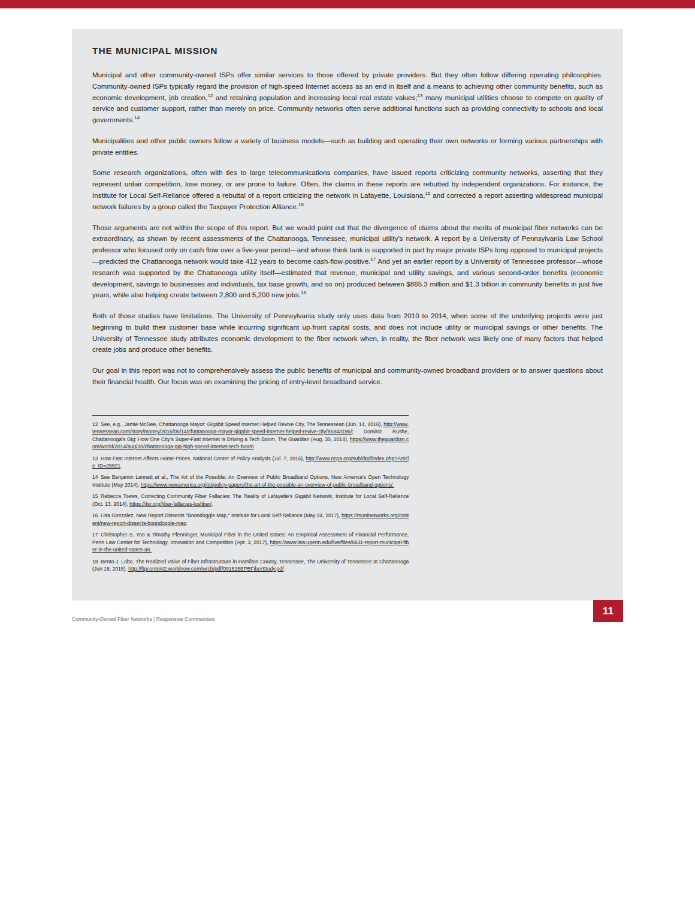The Municipal Mission
Municipal and other community-owned ISPs offer similar services to those offered by private providers. But they often follow differing operating philosophies. Community-owned ISPs typically regard the provision of high-speed Internet access as an end in itself and a means to achieving other community benefits, such as economic development, job creation,12 and retaining population and increasing local real estate values;13 many municipal utilities choose to compete on quality of service and customer support, rather than merely on price. Community networks often serve additional functions such as providing connectivity to schools and local governments.14
Municipalities and other public owners follow a variety of business models—such as building and operating their own networks or forming various partnerships with private entities.
Some research organizations, often with ties to large telecommunications companies, have issued reports criticizing community networks, asserting that they represent unfair competition, lose money, or are prone to failure. Often, the claims in these reports are rebutted by independent organizations. For instance, the Institute for Local Self-Reliance offered a rebuttal of a report criticizing the network in Lafayette, Louisiana,15 and corrected a report asserting widespread municipal network failures by a group called the Taxpayer Protection Alliance.16
Those arguments are not within the scope of this report. But we would point out that the divergence of claims about the merits of municipal fiber networks can be extraordinary, as shown by recent assessments of the Chattanooga, Tennessee, municipal utility’s network. A report by a University of Pennsylvania Law School professor who focused only on cash flow over a five-year period—and whose think tank is supported in part by major private ISPs long opposed to municipal projects—predicted the Chattanooga network would take 412 years to become cash-flow-positive.17 And yet an earlier report by a University of Tennessee professor—whose research was supported by the Chattanooga utility itself—estimated that revenue, municipal and utility savings, and various second-order benefits (economic development, savings to businesses and individuals, tax base growth, and so on) produced between $865.3 million and $1.3 billion in community benefits in just five years, while also helping create between 2,800 and 5,200 new jobs.18
Both of those studies have limitations. The University of Pennsylvania study only uses data from 2010 to 2014, when some of the underlying projects were just beginning to build their customer base while incurring significant up-front capital costs, and does not include utility or municipal savings or other benefits. The University of Tennessee study attributes economic development to the fiber network when, in reality, the fiber network was likely one of many factors that helped create jobs and produce other benefits.
Our goal in this report was not to comprehensively assess the public benefits of municipal and community-owned broadband providers or to answer questions about their financial health. Our focus was on examining the pricing of entry-level broadband service.
12 See, e.g., Jamie McGee, Chattanooga Mayor: Gigabit Speed Internet Helped Revive City, The Tennessean (Jun. 14, 2016), http://www.tennessean.com/story/money/2016/06/14/chattanooga-mayor-gigabit-speed-internet-helped-revive-city/85843196/; Dominic Rushe, Chattanooga’s Gig: How One City’s Super-Fast Internet Is Driving a Tech Boom, The Guardian (Aug. 30, 2014), https://www.theguardian.com/world/2014/aug/30/chattanooga-gig-high-speed-internet-tech-boom.
13 How Fast Internet Affects Home Prices, National Center of Policy Analysis (Jul. 7, 2015), http://www.ncpa.org/sub/dpd/index.php?Article_ID=25821.
14 See Benjamin Lennett et al., The Art of the Possible: An Overview of Public Broadband Options, New America’s Open Technology Institute (May 2014), https://www.newamerica.org/oti/policy-papers/the-art-of-the-possible-an-overview-of-public-broadband-options/.
15 Rebecca Toews, Correcting Community Fiber Fallacies: The Reality of Lafayette’s Gigabit Network, Institute for Local Self-Reliance (Oct. 13, 2014), https://ilsr.org/fiber-fallacies-lusfiber/.
16 Lisa Gonzalez, New Report Dissects "Boondoggle Map," Institute for Local Self-Reliance (May 24, 2017), https://muninetworks.org/content/new-report-dissects-boondoggle-map.
17 Christopher S. Yoo & Timothy Pfenninger, Municipal Fiber in the United States: An Empirical Assessment of Financial Performance, Penn Law Center for Technology, Innovation and Competition (Apr. 3, 2017), https://www.law.upenn.edu/live/files/6611-report-municipal-fiber-in-the-united-states-an.
18 Bento J. Lobo, The Realized Value of Fiber Infrastructure in Hamilton County, Tennessee, The University of Tennessee at Chattanooga (Jun 18, 2015), http://ftpcontent2.worldnow.com/wrcb/pdf/091515EPBFiberStudy.pdf.
Community-Owned Fiber Networks | Responsive Communities 11